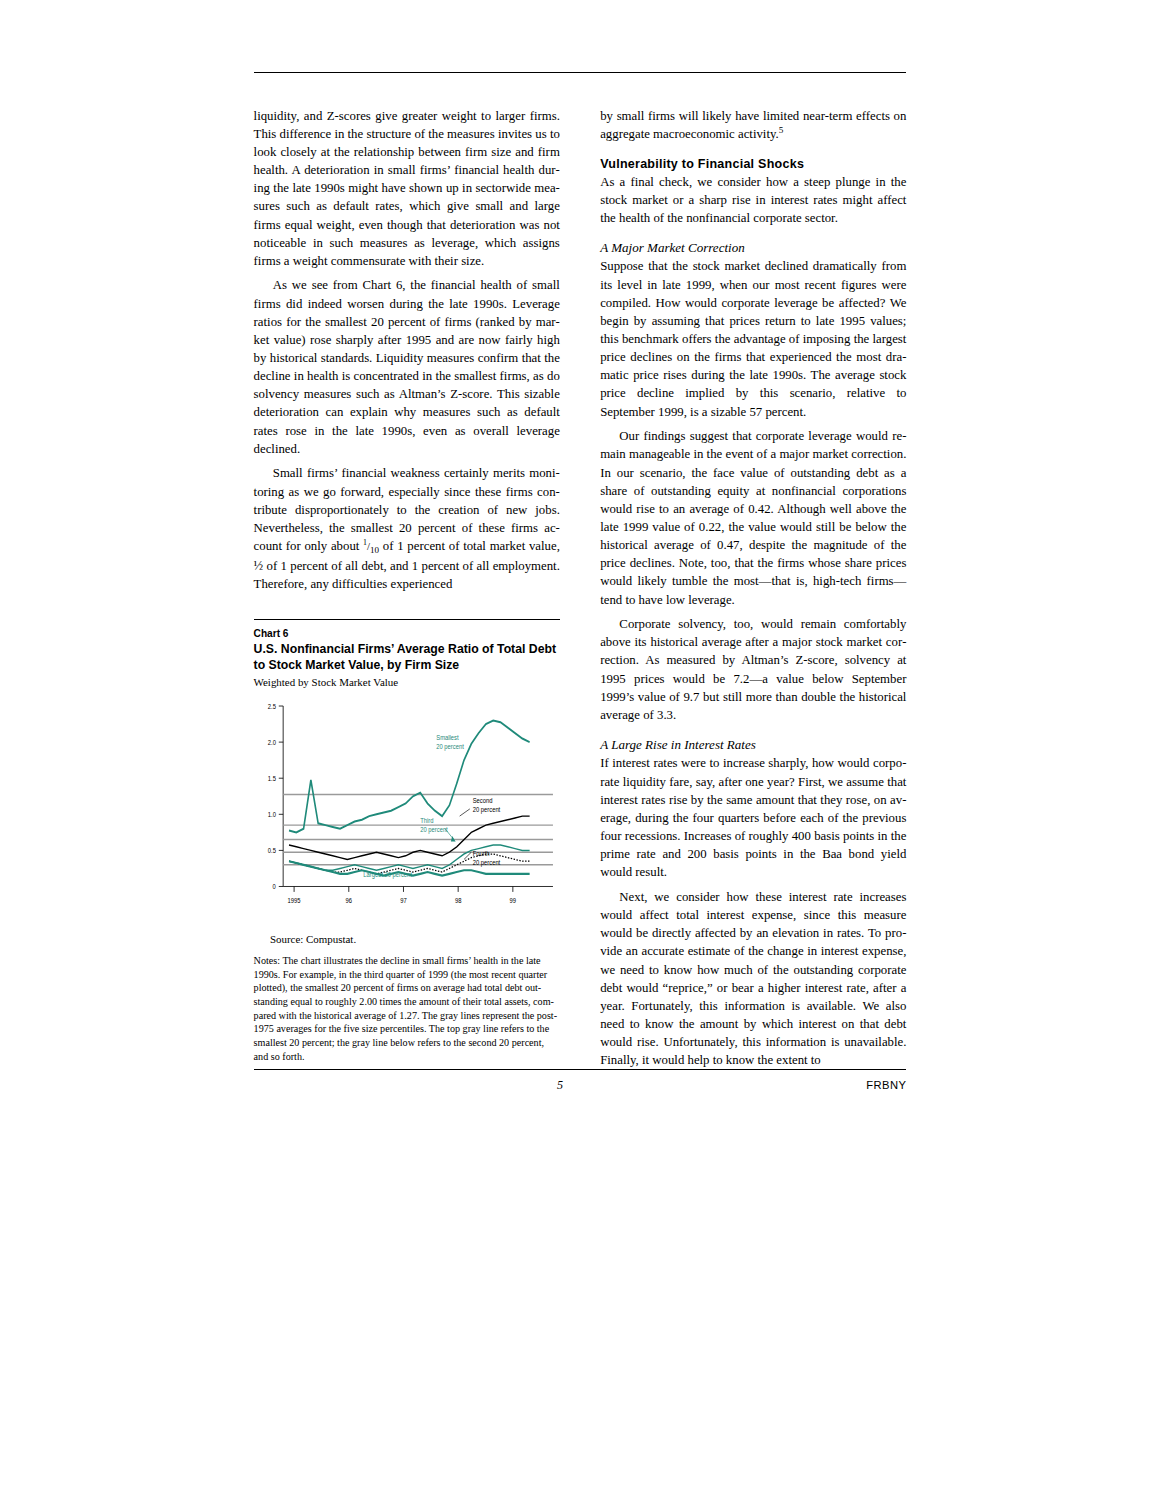liquidity, and Z-scores give greater weight to larger firms. This difference in the structure of the measures invites us to look closely at the relationship between firm size and firm health. A deterioration in small firms’ financial health during the late 1990s might have shown up in sectorwide measures such as default rates, which give small and large firms equal weight, even though that deterioration was not noticeable in such measures as leverage, which assigns firms a weight commensurate with their size.
As we see from Chart 6, the financial health of small firms did indeed worsen during the late 1990s. Leverage ratios for the smallest 20 percent of firms (ranked by market value) rose sharply after 1995 and are now fairly high by historical standards. Liquidity measures confirm that the decline in health is concentrated in the smallest firms, as do solvency measures such as Altman’s Z-score. This sizable deterioration can explain why measures such as default rates rose in the late 1990s, even as overall leverage declined.
Small firms’ financial weakness certainly merits monitoring as we go forward, especially since these firms contribute disproportionately to the creation of new jobs. Nevertheless, the smallest 20 percent of these firms account for only about 1/10 of 1 percent of total market value, ½ of 1 percent of all debt, and 1 percent of all employment. Therefore, any difficulties experienced
Chart 6
U.S. Nonfinancial Firms’ Average Ratio of Total Debt
to Stock Market Value, by Firm Size
Weighted by Stock Market Value
2.5 2.0 1.5 1.0 0.5 0 1995 96 97 98 99 Smallest 20 percent Second 20 percent Third 20 percent Fourth 20 percent Largest 20 percent
Source: Compustat.
Notes: The chart illustrates the decline in small firms’ health in the late 1990s. For example, in the third quarter of 1999 (the most recent quarter plotted), the smallest 20 percent of firms on average had total debt outstanding equal to roughly 2.00 times the amount of their total assets, compared with the historical average of 1.27. The gray lines represent the post-1975 averages for the five size percentiles. The top gray line refers to the smallest 20 percent; the gray line below refers to the second 20 percent, and so forth.
by small firms will likely have limited near-term effects on aggregate macroeconomic activity.5
Vulnerability to Financial Shocks
As a final check, we consider how a steep plunge in the stock market or a sharp rise in interest rates might affect the health of the nonfinancial corporate sector.
A Major Market Correction
Suppose that the stock market declined dramatically from its level in late 1999, when our most recent figures were compiled. How would corporate leverage be affected? We begin by assuming that prices return to late 1995 values; this benchmark offers the advantage of imposing the largest price declines on the firms that experienced the most dramatic price rises during the late 1990s. The average stock price decline implied by this scenario, relative to September 1999, is a sizable 57 percent.
Our findings suggest that corporate leverage would remain manageable in the event of a major market correction. In our scenario, the face value of outstanding debt as a share of outstanding equity at nonfinancial corporations would rise to an average of 0.42. Although well above the late 1999 value of 0.22, the value would still be below the historical average of 0.47, despite the magnitude of the price declines. Note, too, that the firms whose share prices would likely tumble the most—that is, high-tech firms—tend to have low leverage.
Corporate solvency, too, would remain comfortably above its historical average after a major stock market correction. As measured by Altman’s Z-score, solvency at 1995 prices would be 7.2—a value below September 1999’s value of 9.7 but still more than double the historical average of 3.3.
A Large Rise in Interest Rates
If interest rates were to increase sharply, how would corporate liquidity fare, say, after one year? First, we assume that interest rates rise by the same amount that they rose, on average, during the four quarters before each of the previous four recessions. Increases of roughly 400 basis points in the prime rate and 200 basis points in the Baa bond yield would result.
Next, we consider how these interest rate increases would affect total interest expense, since this measure would be directly affected by an elevation in rates. To provide an accurate estimate of the change in interest expense, we need to know how much of the outstanding corporate debt would “reprice,” or bear a higher interest rate, after a year. Fortunately, this information is available. We also need to know the amount by which interest on that debt would rise. Unfortunately, this information is unavailable. Finally, it would help to know the extent to
5 FRBNY